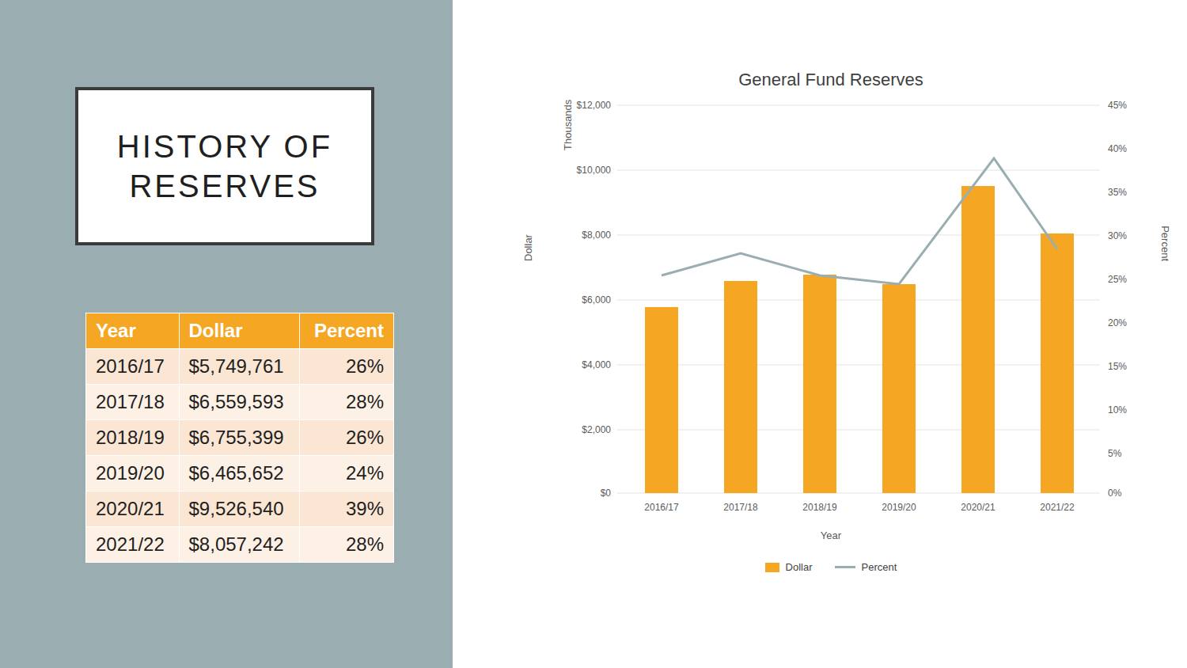HISTORY OF
RESERVES
| Year | Dollar | Percent |
| --- | --- | --- |
| 2016/17 | $5,749,761 | 26% |
| 2017/18 | $6,559,593 | 28% |
| 2018/19 | $6,755,399 | 26% |
| 2019/20 | $6,465,652 | 24% |
| 2020/21 | $9,526,540 | 39% |
| 2021/22 | $8,057,242 | 28% |
General Fund Reserves
Dollar
Thousands
Percent
Year
$12,000 $10,000 $8,000 $6,000 $4,000 $2,000 $0 45% 40% 35% 30% 25% 20% 15% 10% 5% 0% 2016/17 2017/18 2018/19 2019/20 2020/21 2021/22
Dollar Percent